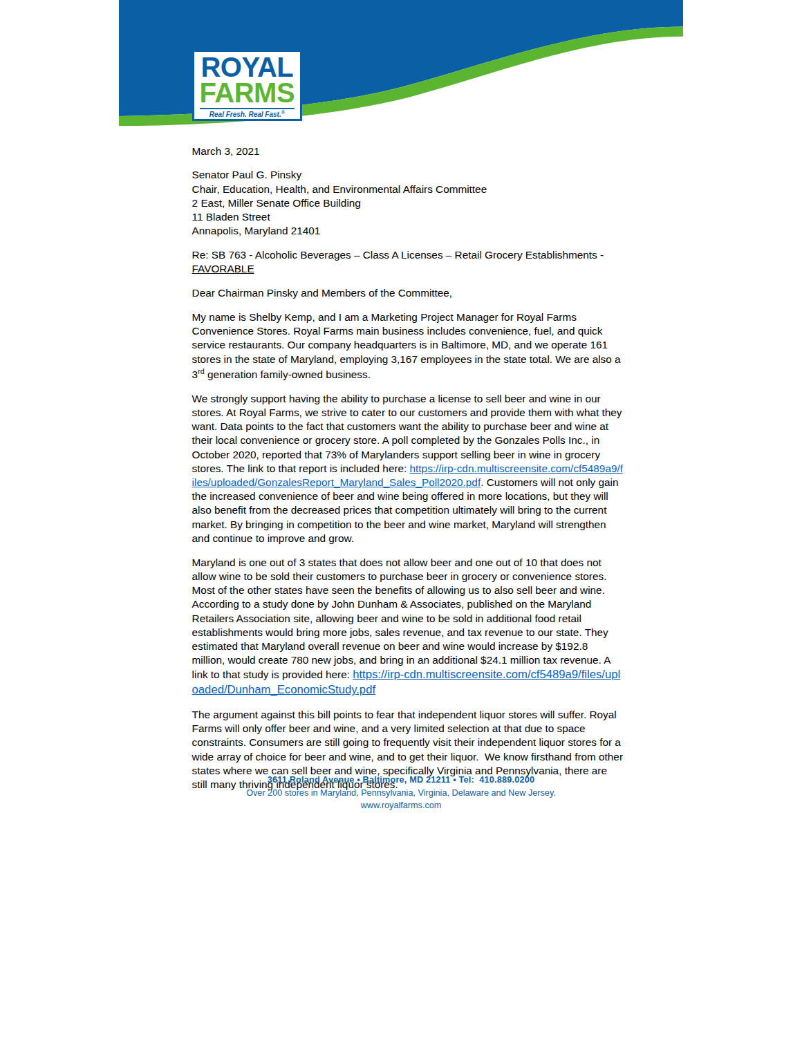ROYAL FARMS Real Fresh. Real Fast.®
March 3, 2021
Senator Paul G. Pinsky
Chair, Education, Health, and Environmental Affairs Committee
2 East, Miller Senate Office Building
11 Bladen Street
Annapolis, Maryland 21401
Re: SB 763 - Alcoholic Beverages – Class A Licenses – Retail Grocery Establishments - FAVORABLE
Dear Chairman Pinsky and Members of the Committee,
My name is Shelby Kemp, and I am a Marketing Project Manager for Royal Farms Convenience Stores. Royal Farms main business includes convenience, fuel, and quick service restaurants. Our company headquarters is in Baltimore, MD, and we operate 161 stores in the state of Maryland, employing 3,167 employees in the state total. We are also a 3rd generation family-owned business.
We strongly support having the ability to purchase a license to sell beer and wine in our stores. At Royal Farms, we strive to cater to our customers and provide them with what they want. Data points to the fact that customers want the ability to purchase beer and wine at their local convenience or grocery store. A poll completed by the Gonzales Polls Inc., in October 2020, reported that 73% of Marylanders support selling beer in wine in grocery stores. The link to that report is included here: https://irp-cdn.multiscreensite.com/cf5489a9/files/uploaded/GonzalesReport_Maryland_Sales_Poll2020.pdf. Customers will not only gain the increased convenience of beer and wine being offered in more locations, but they will also benefit from the decreased prices that competition ultimately will bring to the current market. By bringing in competition to the beer and wine market, Maryland will strengthen and continue to improve and grow.
Maryland is one out of 3 states that does not allow beer and one out of 10 that does not allow wine to be sold their customers to purchase beer in grocery or convenience stores. Most of the other states have seen the benefits of allowing us to also sell beer and wine. According to a study done by John Dunham & Associates, published on the Maryland Retailers Association site, allowing beer and wine to be sold in additional food retail establishments would bring more jobs, sales revenue, and tax revenue to our state. They estimated that Maryland overall revenue on beer and wine would increase by $192.8 million, would create 780 new jobs, and bring in an additional $24.1 million tax revenue. A link to that study is provided here: https://irp-cdn.multiscreensite.com/cf5489a9/files/uploaded/Dunham_EconomicStudy.pdf
The argument against this bill points to fear that independent liquor stores will suffer. Royal Farms will only offer beer and wine, and a very limited selection at that due to space constraints. Consumers are still going to frequently visit their independent liquor stores for a wide array of choice for beer and wine, and to get their liquor. We know firsthand from other states where we can sell beer and wine, specifically Virginia and Pennsylvania, there are still many thriving independent liquor stores.
3611 Roland Avenue • Baltimore, MD 21211 • Tel: 410.889.0200
Over 200 stores in Maryland, Pennsylvania, Virginia, Delaware and New Jersey.
www.royalfarms.com